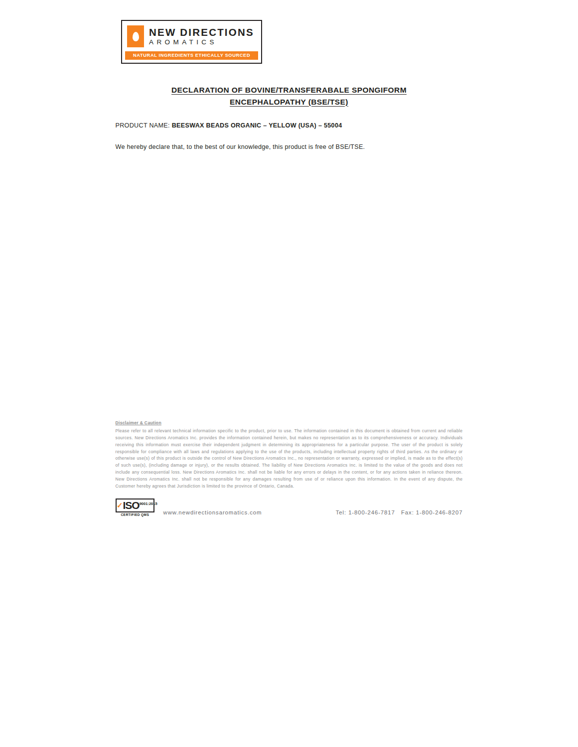NEW DIRECTIONS
AROMATICS
NATURAL INGREDIENTS ETHICALLY SOURCED
DECLARATION OF BOVINE/TRANSFERABALE SPONGIFORM
ENCEPHALOPATHY (BSE/TSE)
PRODUCT NAME: BEESWAX BEADS ORGANIC – YELLOW (USA) – 55004
We hereby declare that, to the best of our knowledge, this product is free of BSE/TSE.
Disclaimer & Caution Please refer to all relevant technical information specific to the product, prior to use. The information contained in this document is obtained from current and reliable sources. New Directions Aromatics Inc. provides the information contained herein, but makes no representation as to its comprehensiveness or accuracy. Individuals receiving this information must exercise their independent judgment in determining its appropriateness for a particular purpose. The user of the product is solely responsible for compliance with all laws and regulations applying to the use of the products, including intellectual property rights of third parties. As the ordinary or otherwise use(s) of this product is outside the control of New Directions Aromatics Inc., no representation or warranty, expressed or implied, is made as to the effect(s) of such use(s), (including damage or injury), or the results obtained. The liability of New Directions Aromatics Inc. is limited to the value of the goods and does not include any consequential loss. New Directions Aromatics Inc. shall not be liable for any errors or delays in the content, or for any actions taken in reliance thereon. New Directions Aromatics Inc. shall not be responsible for any damages resulting from use of or reliance upon this information. In the event of any dispute, the Customer hereby agrees that Jurisdiction is limited to the province of Ontario, Canada.
✓ISO9001:2015
CERTIFIED QMS
www.newdirectionsaromatics.com Tel: 1-800-246-7817 Fax: 1-800-246-8207